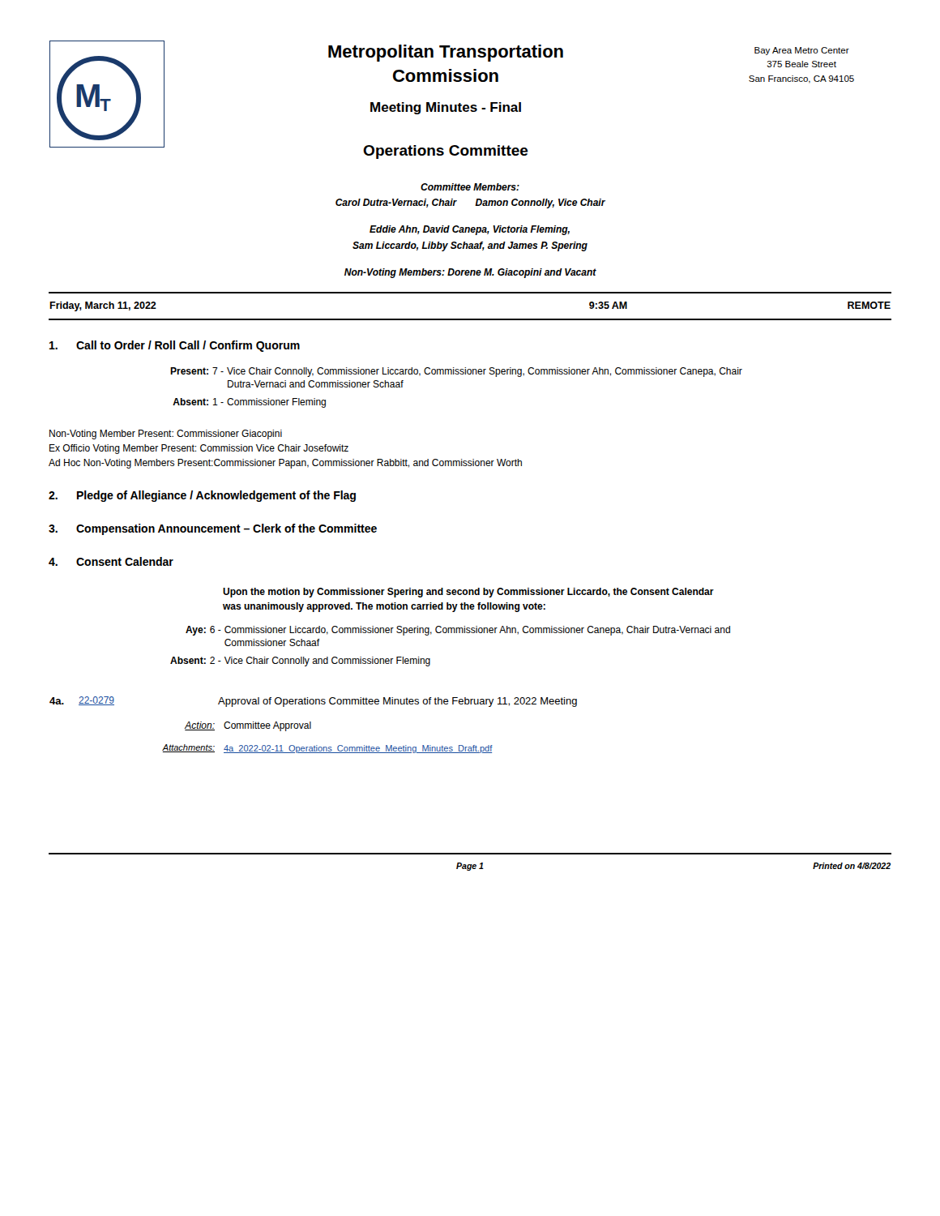| M T | Metropolitan Transportation Commission Meeting Minutes - Final Operations Committee | Bay Area Metro Center 375 Beale Street San Francisco, CA 94105 |
Committee Members:
Carol Dutra-Vernaci, Chair Damon Connolly, Vice Chair
Eddie Ahn, David Canepa, Victoria Fleming,
Sam Liccardo, Libby Schaaf, and James P. Spering
Non-Voting Members: Dorene M. Giacopini and Vacant
| Friday, March 11, 2022 | 9:35 AM | REMOTE |
1. Call to Order / Roll Call / Confirm Quorum
| Present: | 7 - | Vice Chair Connolly, Commissioner Liccardo, Commissioner Spering, Commissioner Ahn, Commissioner Canepa, Chair Dutra-Vernaci and Commissioner Schaaf |
| Absent: | 1 - | Commissioner Fleming |
Non-Voting Member Present: Commissioner Giacopini
Ex Officio Voting Member Present: Commission Vice Chair Josefowitz
Ad Hoc Non-Voting Members Present:Commissioner Papan, Commissioner Rabbitt, and Commissioner Worth
2. Pledge of Allegiance / Acknowledgement of the Flag
3. Compensation Announcement – Clerk of the Committee
4. Consent Calendar
Upon the motion by Commissioner Spering and second by Commissioner Liccardo, the Consent Calendar
was unanimously approved. The motion carried by the following vote:
| Aye: | 6 - | Commissioner Liccardo, Commissioner Spering, Commissioner Ahn, Commissioner Canepa, Chair Dutra-Vernaci and Commissioner Schaaf |
| Absent: | 2 - | Vice Chair Connolly and Commissioner Fleming |
| 4a. | 22-0279 | Approval of Operations Committee Minutes of the February 11, 2022 Meeting |
| Action: | Committee Approval |
| Attachments: | 4a_2022-02-11_Operations_Committee_Meeting_Minutes_Draft.pdf |
| | Page 1 | Printed on 4/8/2022 |